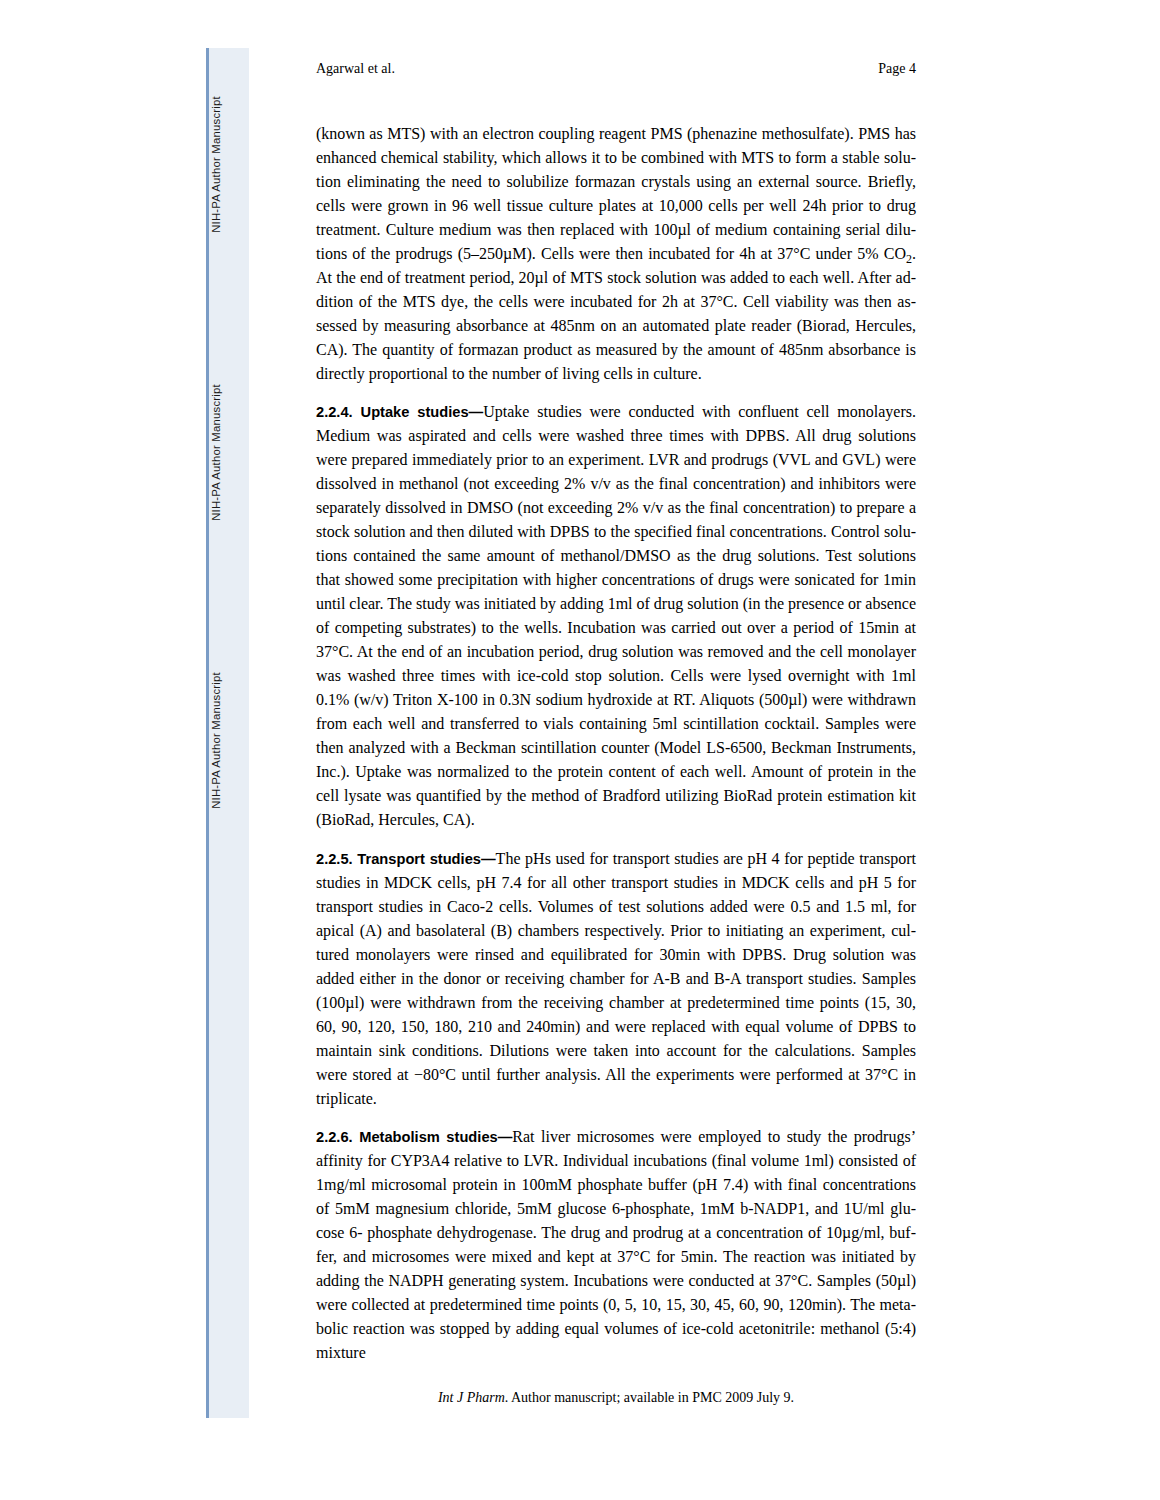NIH-PA Author Manuscript
NIH-PA Author Manuscript
NIH-PA Author Manuscript
Agarwal et al. Page 4
(known as MTS) with an electron coupling reagent PMS (phenazine methosulfate). PMS has enhanced chemical stability, which allows it to be combined with MTS to form a stable solution eliminating the need to solubilize formazan crystals using an external source. Briefly, cells were grown in 96 well tissue culture plates at 10,000 cells per well 24h prior to drug treatment. Culture medium was then replaced with 100µl of medium containing serial dilutions of the prodrugs (5–250µM). Cells were then incubated for 4h at 37°C under 5% CO2. At the end of treatment period, 20µl of MTS stock solution was added to each well. After addition of the MTS dye, the cells were incubated for 2h at 37°C. Cell viability was then assessed by measuring absorbance at 485nm on an automated plate reader (Biorad, Hercules, CA). The quantity of formazan product as measured by the amount of 485nm absorbance is directly proportional to the number of living cells in culture.
2.2.4. Uptake studies—Uptake studies were conducted with confluent cell monolayers. Medium was aspirated and cells were washed three times with DPBS. All drug solutions were prepared immediately prior to an experiment. LVR and prodrugs (VVL and GVL) were dissolved in methanol (not exceeding 2% v/v as the final concentration) and inhibitors were separately dissolved in DMSO (not exceeding 2% v/v as the final concentration) to prepare a stock solution and then diluted with DPBS to the specified final concentrations. Control solutions contained the same amount of methanol/DMSO as the drug solutions. Test solutions that showed some precipitation with higher concentrations of drugs were sonicated for 1min until clear. The study was initiated by adding 1ml of drug solution (in the presence or absence of competing substrates) to the wells. Incubation was carried out over a period of 15min at 37°C. At the end of an incubation period, drug solution was removed and the cell monolayer was washed three times with ice-cold stop solution. Cells were lysed overnight with 1ml 0.1% (w/v) Triton X-100 in 0.3N sodium hydroxide at RT. Aliquots (500µl) were withdrawn from each well and transferred to vials containing 5ml scintillation cocktail. Samples were then analyzed with a Beckman scintillation counter (Model LS-6500, Beckman Instruments, Inc.). Uptake was normalized to the protein content of each well. Amount of protein in the cell lysate was quantified by the method of Bradford utilizing BioRad protein estimation kit (BioRad, Hercules, CA).
2.2.5. Transport studies—The pHs used for transport studies are pH 4 for peptide transport studies in MDCK cells, pH 7.4 for all other transport studies in MDCK cells and pH 5 for transport studies in Caco-2 cells. Volumes of test solutions added were 0.5 and 1.5 ml, for apical (A) and basolateral (B) chambers respectively. Prior to initiating an experiment, cultured monolayers were rinsed and equilibrated for 30min with DPBS. Drug solution was added either in the donor or receiving chamber for A-B and B-A transport studies. Samples (100µl) were withdrawn from the receiving chamber at predetermined time points (15, 30, 60, 90, 120, 150, 180, 210 and 240min) and were replaced with equal volume of DPBS to maintain sink conditions. Dilutions were taken into account for the calculations. Samples were stored at −80°C until further analysis. All the experiments were performed at 37°C in triplicate.
2.2.6. Metabolism studies—Rat liver microsomes were employed to study the prodrugs’ affinity for CYP3A4 relative to LVR. Individual incubations (final volume 1ml) consisted of 1mg/ml microsomal protein in 100mM phosphate buffer (pH 7.4) with final concentrations of 5mM magnesium chloride, 5mM glucose 6-phosphate, 1mM b-NADP1, and 1U/ml glucose 6- phosphate dehydrogenase. The drug and prodrug at a concentration of 10µg/ml, buffer, and microsomes were mixed and kept at 37°C for 5min. The reaction was initiated by adding the NADPH generating system. Incubations were conducted at 37°C. Samples (50µl) were collected at predetermined time points (0, 5, 10, 15, 30, 45, 60, 90, 120min). The metabolic reaction was stopped by adding equal volumes of ice-cold acetonitrile: methanol (5:4) mixture
Int J Pharm. Author manuscript; available in PMC 2009 July 9.